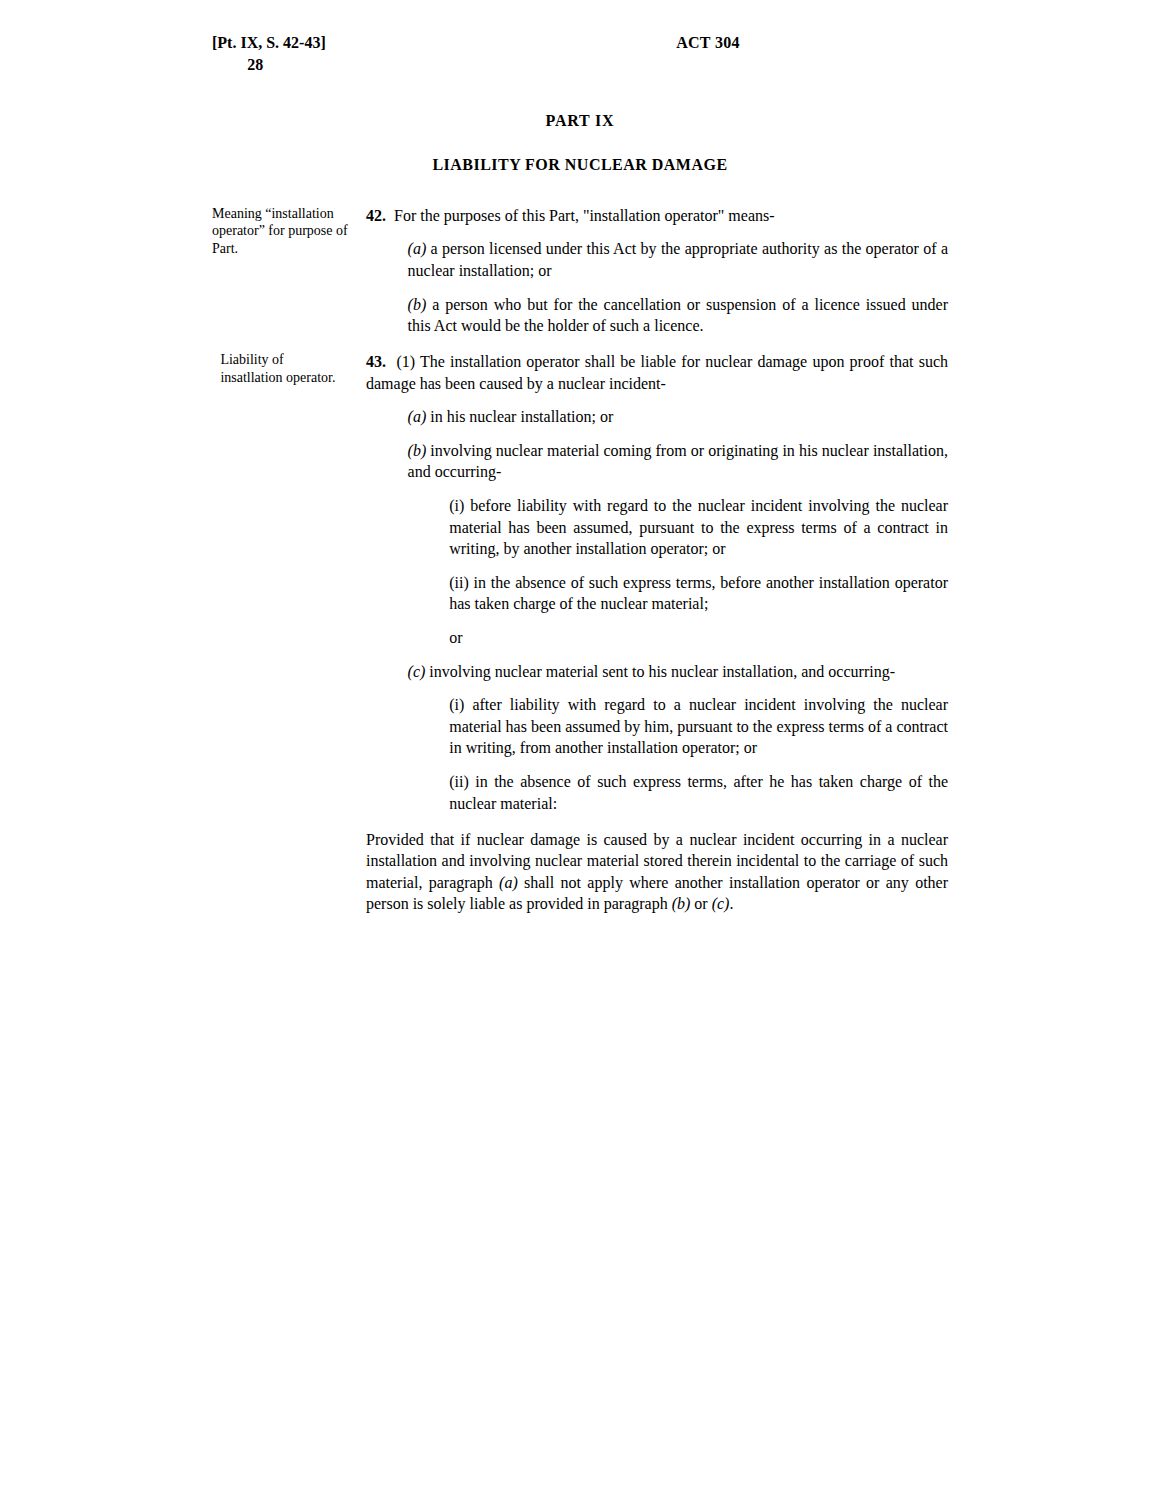[Pt. IX, S. 42-43]
28
ACT 304
PART IX
LIABILITY FOR NUCLEAR DAMAGE
Meaning “installation operator” for purpose of Part.
42. For the purposes of this Part, "installation operator" means-
(a) a person licensed under this Act by the appropriate authority as the operator of a nuclear installation; or
(b) a person who but for the cancellation or suspension of a licence issued under this Act would be the holder of such a licence.
Liability of insatllation operator.
43. (1) The installation operator shall be liable for nuclear damage upon proof that such damage has been caused by a nuclear incident-
(a) in his nuclear installation; or
(b) involving nuclear material coming from or originating in his nuclear installation, and occurring-
(i) before liability with regard to the nuclear incident involving the nuclear material has been assumed, pursuant to the express terms of a contract in writing, by another installation operator; or
(ii) in the absence of such express terms, before another installation operator has taken charge of the nuclear material;
or
(c) involving nuclear material sent to his nuclear installation, and occurring-
(i) after liability with regard to a nuclear incident involving the nuclear material has been assumed by him, pursuant to the express terms of a contract in writing, from another installation operator; or
(ii) in the absence of such express terms, after he has taken charge of the nuclear material:
Provided that if nuclear damage is caused by a nuclear incident occurring in a nuclear installation and involving nuclear material stored therein incidental to the carriage of such material, paragraph (a) shall not apply where another installation operator or any other person is solely liable as provided in paragraph (b) or (c).